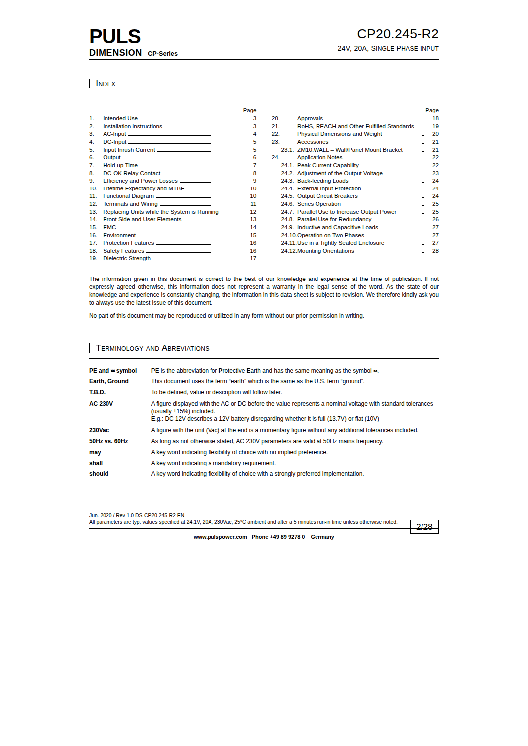PULS
DIMENSION CP-Series
CP20.245-R2
24V, 20A, SINGLE PHASE INPUT
Index
Page
| 1. | Intended Use | 3 |
| 2. | Installation instructions | 3 |
| 3. | AC-Input | 4 |
| 4. | DC-Input | 5 |
| 5. | Input Inrush Current | 5 |
| 6. | Output | 6 |
| 7. | Hold-up Time | 7 |
| 8. | DC-OK Relay Contact | 8 |
| 9. | Efficiency and Power Losses | 9 |
| 10. | Lifetime Expectancy and MTBF | 10 |
| 11. | Functional Diagram | 10 |
| 12. | Terminals and Wiring | 11 |
| 13. | Replacing Units while the System is Running | 12 |
| 14. | Front Side and User Elements | 13 |
| 15. | EMC | 14 |
| 16. | Environment | 15 |
| 17. | Protection Features | 16 |
| 18. | Safety Features | 16 |
| 19. | Dielectric Strength | 17 |
Page
| 20. | Approvals | 18 |
| 21. | RoHS, REACH and Other Fulfilled Standards | 19 |
| 22. | Physical Dimensions and Weight | 20 |
| 23. | Accessories | 21 |
| 23.1. | ZM10.WALL – Wall/Panel Mount Bracket | 21 |
| 24. | Application Notes | 22 |
| 24.1. | Peak Current Capability | 22 |
| 24.2. | Adjustment of the Output Voltage | 23 |
| 24.3. | Back-feeding Loads | 24 |
| 24.4. | External Input Protection | 24 |
| 24.5. | Output Circuit Breakers | 24 |
| 24.6. | Series Operation | 25 |
| 24.7. | Parallel Use to Increase Output Power | 25 |
| 24.8. | Parallel Use for Redundancy | 26 |
| 24.9. | Inductive and Capacitive Loads | 27 |
| 24.10. | Operation on Two Phases | 27 |
| 24.11. | Use in a Tightly Sealed Enclosure | 27 |
| 24.12. | Mounting Orientations | 28 |
The information given in this document is correct to the best of our knowledge and experience at the time of publication. If not expressly agreed otherwise, this information does not represent a warranty in the legal sense of the word. As the state of our knowledge and experience is constantly changing, the information in this data sheet is subject to revision. We therefore kindly ask you to always use the latest issue of this document.
No part of this document may be reproduced or utilized in any form without our prior permission in writing.
Terminology and Abreviations
| PE and ⏕ symbol | PE is the abbreviation for P rotective E arth and has the same meaning as the symbol ⏕ . |
| Earth, Ground | This document uses the term “earth” which is the same as the U.S. term “ground”. |
| T.B.D. | To be defined, value or description will follow later. |
| AC 230V | A figure displayed with the AC or DC before the value represents a nominal voltage with standard tolerances (usually ±15%) included. E.g.: DC 12V describes a 12V battery disregarding whether it is full (13.7V) or flat (10V) |
| 230Vac | A figure with the unit (Vac) at the end is a momentary figure without any additional tolerances included. |
| 50Hz vs. 60Hz | As long as not otherwise stated, AC 230V parameters are valid at 50Hz mains frequency. |
| may | A key word indicating flexibility of choice with no implied preference. |
| shall | A key word indicating a mandatory requirement. |
| should | A key word indicating flexibility of choice with a strongly preferred implementation. |
Jun. 2020 / Rev 1.0 DS-CP20.245-R2 EN
All parameters are typ. values specified at 24.1V, 20A, 230Vac, 25°C ambient and after a 5 minutes run-in time unless otherwise noted.
www.pulspower.com Phone +49 89 9278 0 Germany
2/28